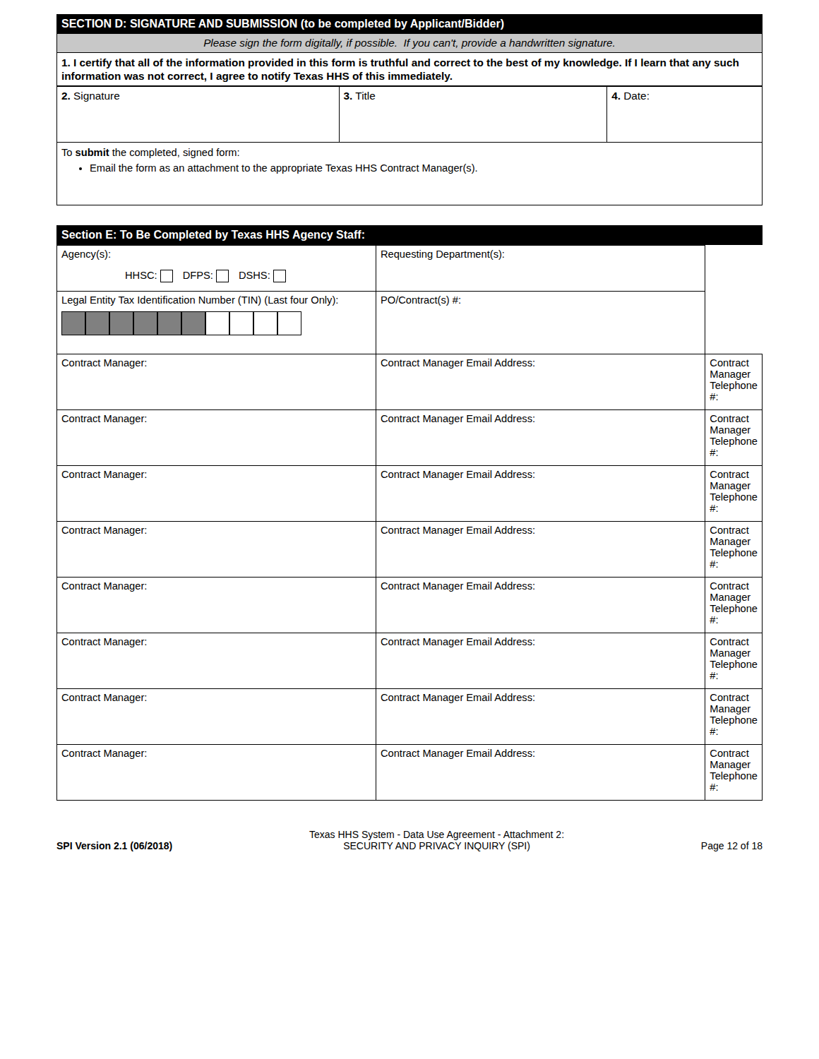SECTION D: SIGNATURE AND SUBMISSION (to be completed by Applicant/Bidder)
Please sign the form digitally, if possible. If you can't, provide a handwritten signature.
1. I certify that all of the information provided in this form is truthful and correct to the best of my knowledge. If I learn that any such information was not correct, I agree to notify Texas HHS of this immediately.
| 2. Signature | 3. Title | 4. Date: |
To submit the completed, signed form:
Email the form as an attachment to the appropriate Texas HHS Contract Manager(s).
Section E: To Be Completed by Texas HHS Agency Staff:
| Agency(s): HHSC: DFPS: DSHS: | Requesting Department(s): |
| Legal Entity Tax Identification Number (TIN) (Last four Only): | PO/Contract(s) #: |
| Contract Manager: | Contract Manager Email Address: | Contract Manager Telephone #: |
| Contract Manager: | Contract Manager Email Address: | Contract Manager Telephone #: |
| Contract Manager: | Contract Manager Email Address: | Contract Manager Telephone #: |
| Contract Manager: | Contract Manager Email Address: | Contract Manager Telephone #: |
| Contract Manager: | Contract Manager Email Address: | Contract Manager Telephone #: |
| Contract Manager: | Contract Manager Email Address: | Contract Manager Telephone #: |
| Contract Manager: | Contract Manager Email Address: | Contract Manager Telephone #: |
| Contract Manager: | Contract Manager Email Address: | Contract Manager Telephone #: |
SPI Version 2.1 (06/2018)
Texas HHS System - Data Use Agreement - Attachment 2:
SECURITY AND PRIVACY INQUIRY (SPI)
Page 12 of 18